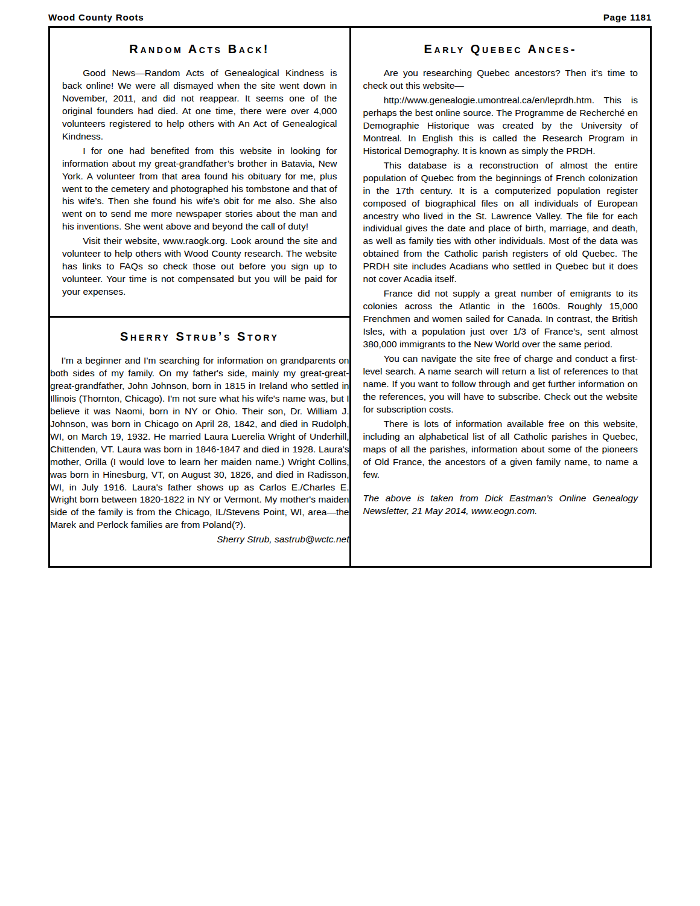Wood County Roots Page 1181
Random Acts Back!
Good News—Random Acts of Genealogical Kindness is back online! We were all dismayed when the site went down in November, 2011, and did not reappear. It seems one of the original founders had died. At one time, there were over 4,000 volunteers registered to help others with An Act of Genealogical Kindness.
I for one had benefited from this website in looking for information about my great-grandfather’s brother in Batavia, New York. A volunteer from that area found his obituary for me, plus went to the cemetery and photographed his tombstone and that of his wife’s. Then she found his wife’s obit for me also. She also went on to send me more newspaper stories about the man and his inventions. She went above and beyond the call of duty!
Visit their website, www.raogk.org. Look around the site and volunteer to help others with Wood County research. The website has links to FAQs so check those out before you sign up to volunteer. Your time is not compensated but you will be paid for your expenses.
Sherry Strub’s Story
I'm a beginner and I'm searching for information on grandparents on both sides of my family. On my father's side, mainly my great-great-great-grandfather, John Johnson, born in 1815 in Ireland who settled in Illinois (Thornton, Chicago). I'm not sure what his wife's name was, but I believe it was Naomi, born in NY or Ohio. Their son, Dr. William J. Johnson, was born in Chicago on April 28, 1842, and died in Rudolph, WI, on March 19, 1932. He married Laura Luerelia Wright of Underhill, Chittenden, VT. Laura was born in 1846-1847 and died in 1928. Laura's mother, Orilla (I would love to learn her maiden name.) Wright Collins, was born in Hinesburg, VT, on August 30, 1826, and died in Radisson, WI, in July 1916. Laura's father shows up as Carlos E./Charles E. Wright born between 1820-1822 in NY or Vermont. My mother's maiden side of the family is from the Chicago, IL/Stevens Point, WI, area—the Marek and Perlock families are from Poland(?).
Sherry Strub, sastrub@wctc.net
Early Quebec Ances-
Are you researching Quebec ancestors? Then it’s time to check out this website—
http://www.genealogie.umontreal.ca/en/leprdh.htm. This is perhaps the best online source. The Programme de Recherché en Demographie Historique was created by the University of Montreal. In English this is called the Research Program in Historical Demography. It is known as simply the PRDH.
This database is a reconstruction of almost the entire population of Quebec from the beginnings of French colonization in the 17th century. It is a computerized population register composed of biographical files on all individuals of European ancestry who lived in the St. Lawrence Valley. The file for each individual gives the date and place of birth, marriage, and death, as well as family ties with other individuals. Most of the data was obtained from the Catholic parish registers of old Quebec. The PRDH site includes Acadians who settled in Quebec but it does not cover Acadia itself.
France did not supply a great number of emigrants to its colonies across the Atlantic in the 1600s. Roughly 15,000 Frenchmen and women sailed for Canada. In contrast, the British Isles, with a population just over 1/3 of France’s, sent almost 380,000 immigrants to the New World over the same period.
You can navigate the site free of charge and conduct a first-level search. A name search will return a list of references to that name. If you want to follow through and get further information on the references, you will have to subscribe. Check out the website for subscription costs.
There is lots of information available free on this website, including an alphabetical list of all Catholic parishes in Quebec, maps of all the parishes, information about some of the pioneers of Old France, the ancestors of a given family name, to name a few.
The above is taken from Dick Eastman’s Online Genealogy Newsletter, 21 May 2014, www.eogn.com.